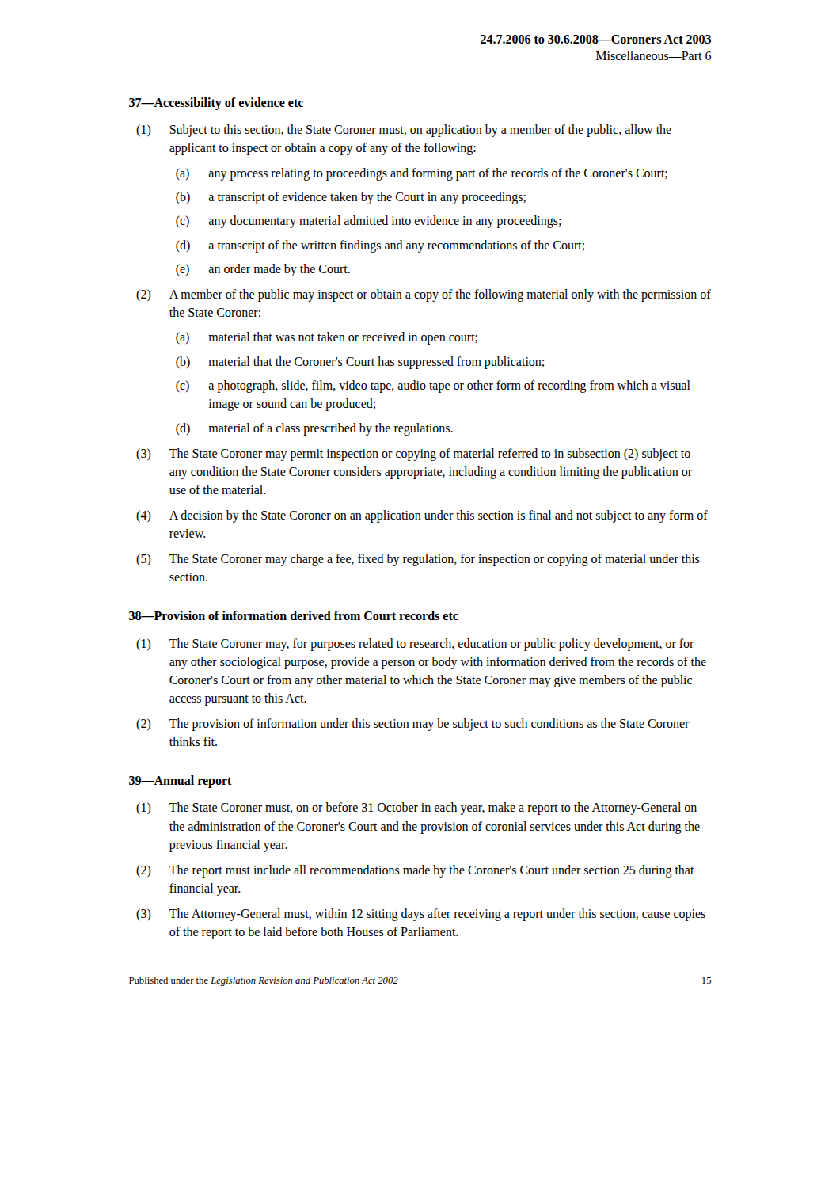24.7.2006 to 30.6.2008—Coroners Act 2003 Miscellaneous—Part 6
37—Accessibility of evidence etc
(1) Subject to this section, the State Coroner must, on application by a member of the public, allow the applicant to inspect or obtain a copy of any of the following:
(a) any process relating to proceedings and forming part of the records of the Coroner's Court;
(b) a transcript of evidence taken by the Court in any proceedings;
(c) any documentary material admitted into evidence in any proceedings;
(d) a transcript of the written findings and any recommendations of the Court;
(e) an order made by the Court.
(2) A member of the public may inspect or obtain a copy of the following material only with the permission of the State Coroner:
(a) material that was not taken or received in open court;
(b) material that the Coroner's Court has suppressed from publication;
(c) a photograph, slide, film, video tape, audio tape or other form of recording from which a visual image or sound can be produced;
(d) material of a class prescribed by the regulations.
(3) The State Coroner may permit inspection or copying of material referred to in subsection (2) subject to any condition the State Coroner considers appropriate, including a condition limiting the publication or use of the material.
(4) A decision by the State Coroner on an application under this section is final and not subject to any form of review.
(5) The State Coroner may charge a fee, fixed by regulation, for inspection or copying of material under this section.
38—Provision of information derived from Court records etc
(1) The State Coroner may, for purposes related to research, education or public policy development, or for any other sociological purpose, provide a person or body with information derived from the records of the Coroner's Court or from any other material to which the State Coroner may give members of the public access pursuant to this Act.
(2) The provision of information under this section may be subject to such conditions as the State Coroner thinks fit.
39—Annual report
(1) The State Coroner must, on or before 31 October in each year, make a report to the Attorney-General on the administration of the Coroner's Court and the provision of coronial services under this Act during the previous financial year.
(2) The report must include all recommendations made by the Coroner's Court under section 25 during that financial year.
(3) The Attorney-General must, within 12 sitting days after receiving a report under this section, cause copies of the report to be laid before both Houses of Parliament.
Published under the Legislation Revision and Publication Act 2002 15